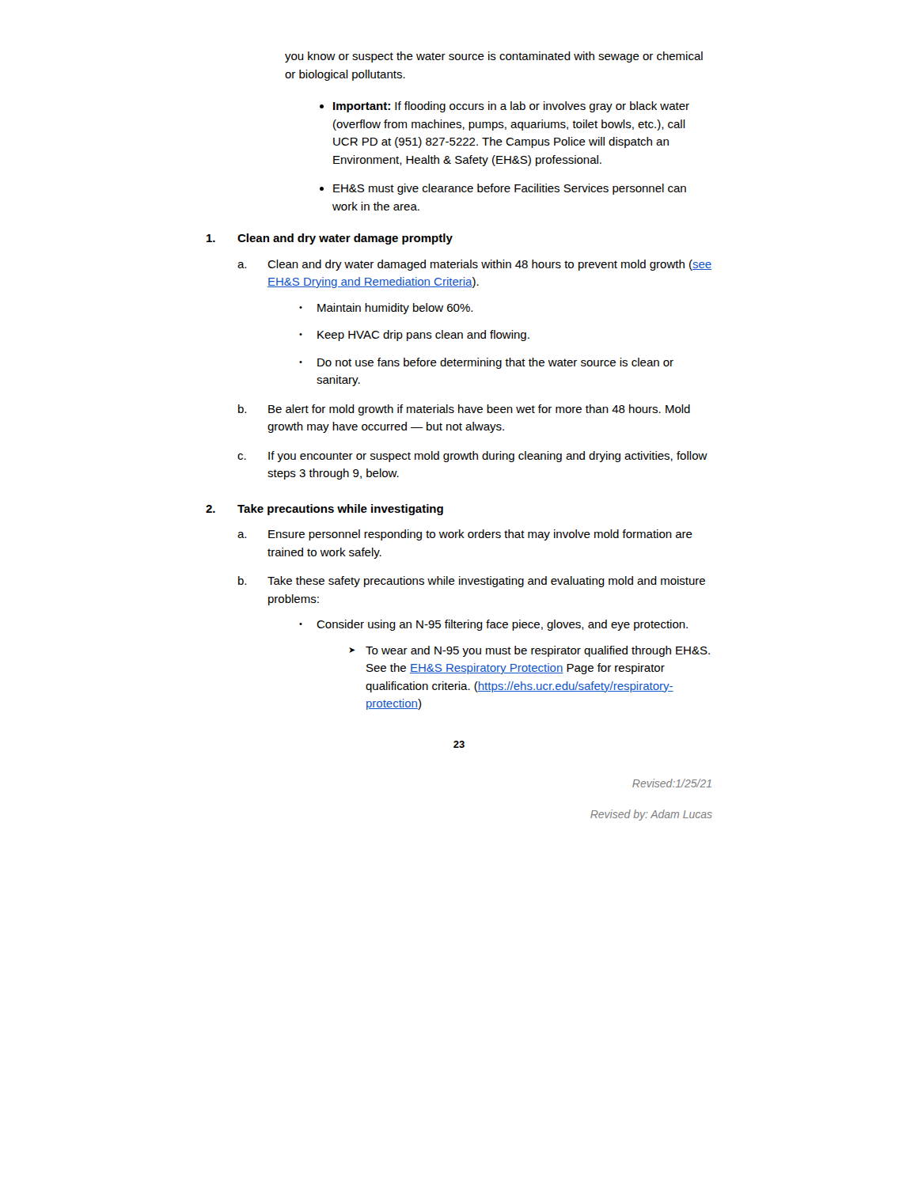you know or suspect the water source is contaminated with sewage or chemical or biological pollutants.
Important: If flooding occurs in a lab or involves gray or black water (overflow from machines, pumps, aquariums, toilet bowls, etc.), call UCR PD at (951) 827-5222. The Campus Police will dispatch an Environment, Health & Safety (EH&S) professional.
EH&S must give clearance before Facilities Services personnel can work in the area.
Clean and dry water damage promptly
Clean and dry water damaged materials within 48 hours to prevent mold growth (see EH&S Drying and Remediation Criteria).
Maintain humidity below 60%.
Keep HVAC drip pans clean and flowing.
Do not use fans before determining that the water source is clean or sanitary.
Be alert for mold growth if materials have been wet for more than 48 hours. Mold growth may have occurred — but not always.
If you encounter or suspect mold growth during cleaning and drying activities, follow steps 3 through 9, below.
Take precautions while investigating
Ensure personnel responding to work orders that may involve mold formation are trained to work safely.
Take these safety precautions while investigating and evaluating mold and moisture problems:
Consider using an N-95 filtering face piece, gloves, and eye protection.
To wear and N-95 you must be respirator qualified through EH&S. See the EH&S Respiratory Protection Page for respirator qualification criteria. (https://ehs.ucr.edu/safety/respiratory-protection)
23
Revised:1/25/21
Revised by: Adam Lucas